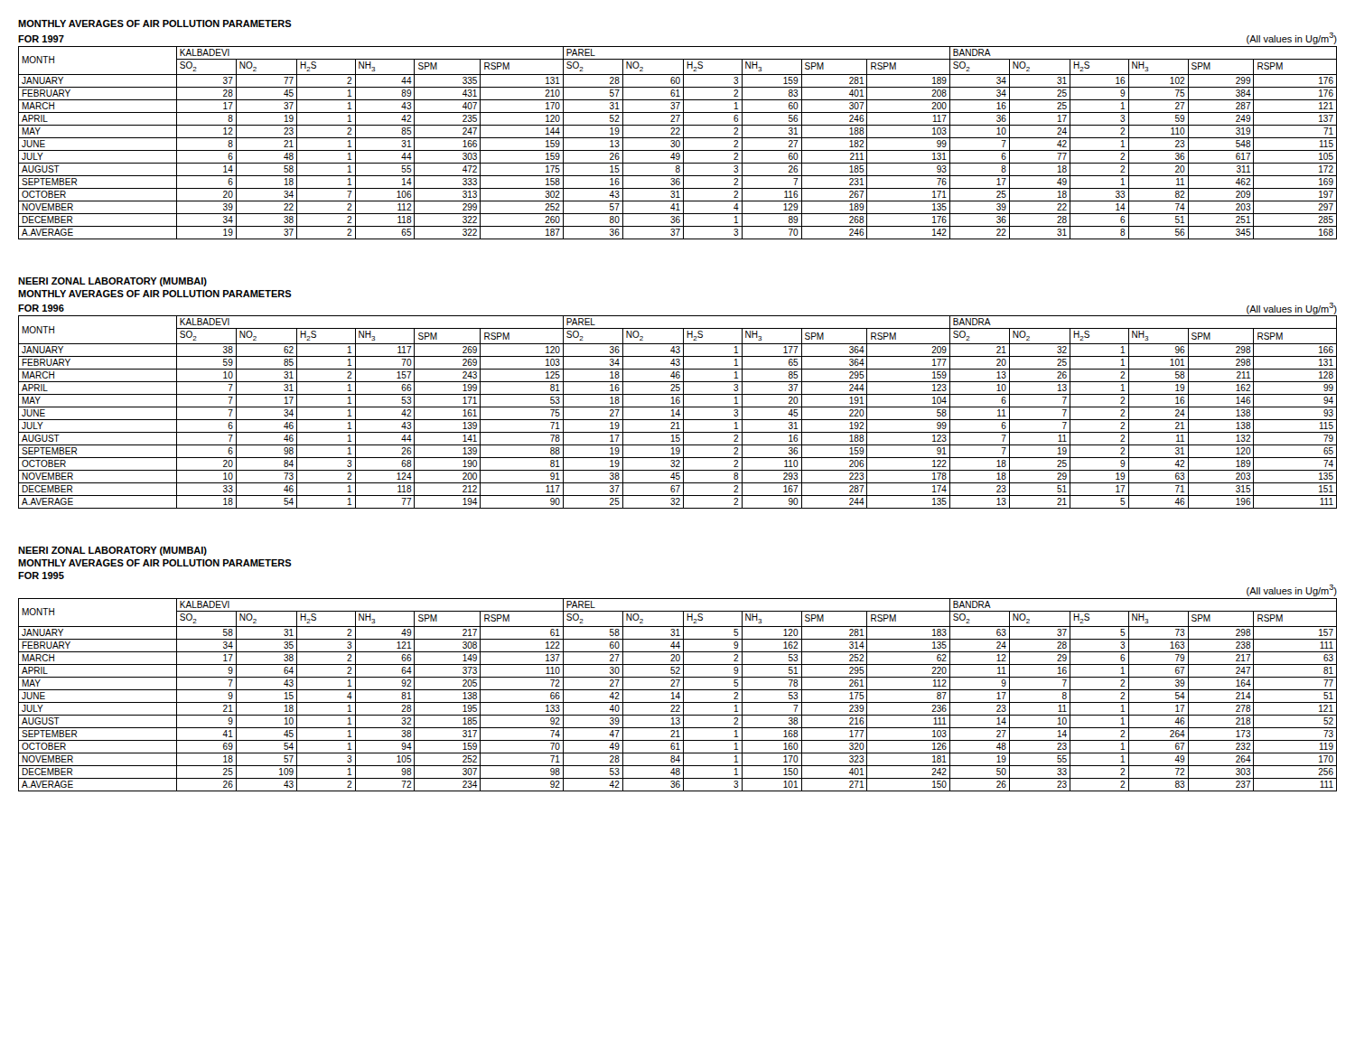MONTHLY AVERAGES OF AIR POLLUTION PARAMETERS
FOR 1997
(All values in Ug/m3)
| MONTH | KALBADEVI | PAREL | BANDRA |
| --- | --- | --- | --- |
| SO 2 | NO 2 | H 2 S | NH 3 | SPM | RSPM | SO 2 | NO 2 | H 2 S | NH 3 | SPM | RSPM | SO 2 | NO 2 | H 2 S | NH 3 | SPM | RSPM |
| JANUARY | 37 | 77 | 2 | 44 | 335 | 131 | 28 | 60 | 3 | 159 | 281 | 189 | 34 | 31 | 16 | 102 | 299 | 176 |
| FEBRUARY | 28 | 45 | 1 | 89 | 431 | 210 | 57 | 61 | 2 | 83 | 401 | 208 | 34 | 25 | 9 | 75 | 384 | 176 |
| MARCH | 17 | 37 | 1 | 43 | 407 | 170 | 31 | 37 | 1 | 60 | 307 | 200 | 16 | 25 | 1 | 27 | 287 | 121 |
| APRIL | 8 | 19 | 1 | 42 | 235 | 120 | 52 | 27 | 6 | 56 | 246 | 117 | 36 | 17 | 3 | 59 | 249 | 137 |
| MAY | 12 | 23 | 2 | 85 | 247 | 144 | 19 | 22 | 2 | 31 | 188 | 103 | 10 | 24 | 2 | 110 | 319 | 71 |
| JUNE | 8 | 21 | 1 | 31 | 166 | 159 | 13 | 30 | 2 | 27 | 182 | 99 | 7 | 42 | 1 | 23 | 548 | 115 |
| JULY | 6 | 48 | 1 | 44 | 303 | 159 | 26 | 49 | 2 | 60 | 211 | 131 | 6 | 77 | 2 | 36 | 617 | 105 |
| AUGUST | 14 | 58 | 1 | 55 | 472 | 175 | 15 | 8 | 3 | 26 | 185 | 93 | 8 | 18 | 2 | 20 | 311 | 172 |
| SEPTEMBER | 6 | 18 | 1 | 14 | 333 | 158 | 16 | 36 | 2 | 7 | 231 | 76 | 17 | 49 | 1 | 11 | 462 | 169 |
| OCTOBER | 20 | 34 | 7 | 106 | 313 | 302 | 43 | 31 | 2 | 116 | 267 | 171 | 25 | 18 | 33 | 82 | 209 | 197 |
| NOVEMBER | 39 | 22 | 2 | 112 | 299 | 252 | 57 | 41 | 4 | 129 | 189 | 135 | 39 | 22 | 14 | 74 | 203 | 297 |
| DECEMBER | 34 | 38 | 2 | 118 | 322 | 260 | 80 | 36 | 1 | 89 | 268 | 176 | 36 | 28 | 6 | 51 | 251 | 285 |
| A.AVERAGE | 19 | 37 | 2 | 65 | 322 | 187 | 36 | 37 | 3 | 70 | 246 | 142 | 22 | 31 | 8 | 56 | 345 | 168 |
NEERI ZONAL LABORATORY (MUMBAI)
MONTHLY AVERAGES OF AIR POLLUTION PARAMETERS
FOR 1996
(All values in Ug/m3)
| MONTH | KALBADEVI | PAREL | BANDRA |
| --- | --- | --- | --- |
| SO 2 | NO 2 | H 2 S | NH 3 | SPM | RSPM | SO 2 | NO 2 | H 2 S | NH 3 | SPM | RSPM | SO 2 | NO 2 | H 2 S | NH 3 | SPM | RSPM |
| JANUARY | 38 | 62 | 1 | 117 | 269 | 120 | 36 | 43 | 1 | 177 | 364 | 209 | 21 | 32 | 1 | 96 | 298 | 166 |
| FEBRUARY | 59 | 85 | 1 | 70 | 269 | 103 | 34 | 43 | 1 | 65 | 364 | 177 | 20 | 25 | 1 | 101 | 298 | 131 |
| MARCH | 10 | 31 | 2 | 157 | 243 | 125 | 18 | 46 | 1 | 85 | 295 | 159 | 13 | 26 | 2 | 58 | 211 | 128 |
| APRIL | 7 | 31 | 1 | 66 | 199 | 81 | 16 | 25 | 3 | 37 | 244 | 123 | 10 | 13 | 1 | 19 | 162 | 99 |
| MAY | 7 | 17 | 1 | 53 | 171 | 53 | 18 | 16 | 1 | 20 | 191 | 104 | 6 | 7 | 2 | 16 | 146 | 94 |
| JUNE | 7 | 34 | 1 | 42 | 161 | 75 | 27 | 14 | 3 | 45 | 220 | 58 | 11 | 7 | 2 | 24 | 138 | 93 |
| JULY | 6 | 46 | 1 | 43 | 139 | 71 | 19 | 21 | 1 | 31 | 192 | 99 | 6 | 7 | 2 | 21 | 138 | 115 |
| AUGUST | 7 | 46 | 1 | 44 | 141 | 78 | 17 | 15 | 2 | 16 | 188 | 123 | 7 | 11 | 2 | 11 | 132 | 79 |
| SEPTEMBER | 6 | 98 | 1 | 26 | 139 | 88 | 19 | 19 | 2 | 36 | 159 | 91 | 7 | 19 | 2 | 31 | 120 | 65 |
| OCTOBER | 20 | 84 | 3 | 68 | 190 | 81 | 19 | 32 | 2 | 110 | 206 | 122 | 18 | 25 | 9 | 42 | 189 | 74 |
| NOVEMBER | 10 | 73 | 2 | 124 | 200 | 91 | 38 | 45 | 8 | 293 | 223 | 178 | 18 | 29 | 19 | 63 | 203 | 135 |
| DECEMBER | 33 | 46 | 1 | 118 | 212 | 117 | 37 | 67 | 2 | 167 | 287 | 174 | 23 | 51 | 17 | 71 | 315 | 151 |
| A.AVERAGE | 18 | 54 | 1 | 77 | 194 | 90 | 25 | 32 | 2 | 90 | 244 | 135 | 13 | 21 | 5 | 46 | 196 | 111 |
NEERI ZONAL LABORATORY (MUMBAI)
MONTHLY AVERAGES OF AIR POLLUTION PARAMETERS
FOR 1995
(All values in Ug/m3)
| MONTH | KALBADEVI | PAREL | BANDRA |
| --- | --- | --- | --- |
| SO 2 | NO 2 | H 2 S | NH 3 | SPM | RSPM | SO 2 | NO 2 | H 2 S | NH 3 | SPM | RSPM | SO 2 | NO 2 | H 2 S | NH 3 | SPM | RSPM |
| JANUARY | 58 | 31 | 2 | 49 | 217 | 61 | 58 | 31 | 5 | 120 | 281 | 183 | 63 | 37 | 5 | 73 | 298 | 157 |
| FEBRUARY | 34 | 35 | 3 | 121 | 308 | 122 | 60 | 44 | 9 | 162 | 314 | 135 | 24 | 28 | 3 | 163 | 238 | 111 |
| MARCH | 17 | 38 | 2 | 66 | 149 | 137 | 27 | 20 | 2 | 53 | 252 | 62 | 12 | 29 | 6 | 79 | 217 | 63 |
| APRIL | 9 | 64 | 2 | 64 | 373 | 110 | 30 | 52 | 9 | 51 | 295 | 220 | 11 | 16 | 1 | 67 | 247 | 81 |
| MAY | 7 | 43 | 1 | 92 | 205 | 72 | 27 | 27 | 5 | 78 | 261 | 112 | 9 | 7 | 2 | 39 | 164 | 77 |
| JUNE | 9 | 15 | 4 | 81 | 138 | 66 | 42 | 14 | 2 | 53 | 175 | 87 | 17 | 8 | 2 | 54 | 214 | 51 |
| JULY | 21 | 18 | 1 | 28 | 195 | 133 | 40 | 22 | 1 | 7 | 239 | 236 | 23 | 11 | 1 | 17 | 278 | 121 |
| AUGUST | 9 | 10 | 1 | 32 | 185 | 92 | 39 | 13 | 2 | 38 | 216 | 111 | 14 | 10 | 1 | 46 | 218 | 52 |
| SEPTEMBER | 41 | 45 | 1 | 38 | 317 | 74 | 47 | 21 | 1 | 168 | 177 | 103 | 27 | 14 | 2 | 264 | 173 | 73 |
| OCTOBER | 69 | 54 | 1 | 94 | 159 | 70 | 49 | 61 | 1 | 160 | 320 | 126 | 48 | 23 | 1 | 67 | 232 | 119 |
| NOVEMBER | 18 | 57 | 3 | 105 | 252 | 71 | 28 | 84 | 1 | 170 | 323 | 181 | 19 | 55 | 1 | 49 | 264 | 170 |
| DECEMBER | 25 | 109 | 1 | 98 | 307 | 98 | 53 | 48 | 1 | 150 | 401 | 242 | 50 | 33 | 2 | 72 | 303 | 256 |
| A.AVERAGE | 26 | 43 | 2 | 72 | 234 | 92 | 42 | 36 | 3 | 101 | 271 | 150 | 26 | 23 | 2 | 83 | 237 | 111 |